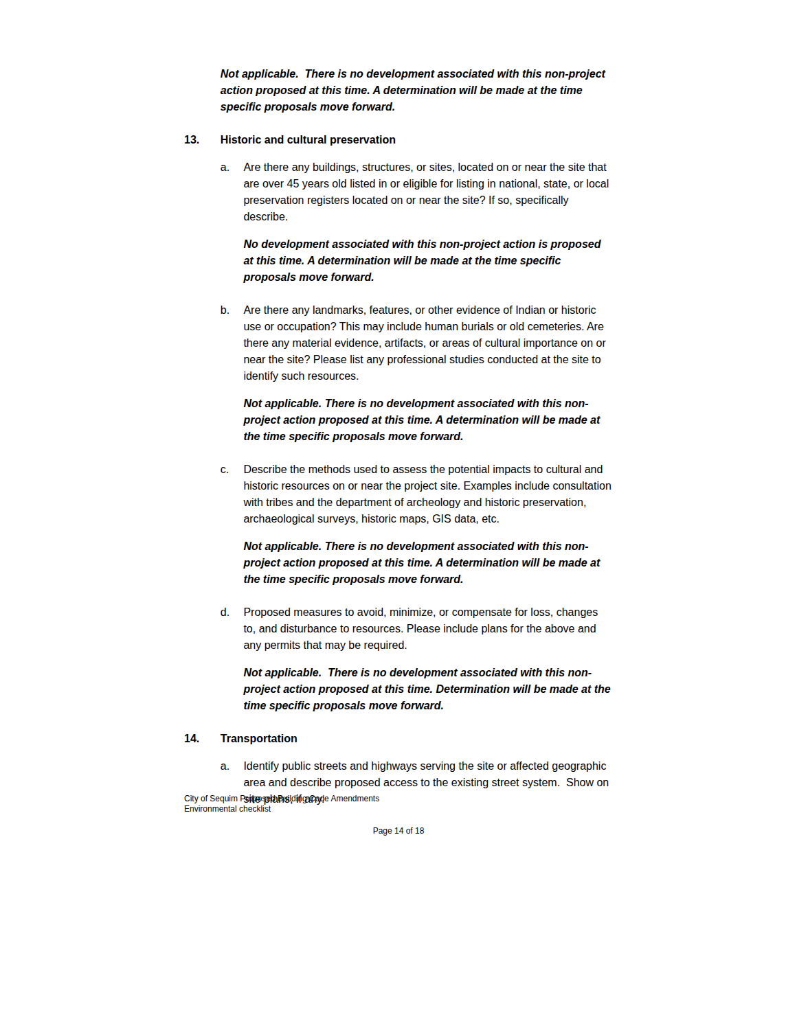Not applicable. There is no development associated with this non-project action proposed at this time. A determination will be made at the time specific proposals move forward.
13. Historic and cultural preservation
a. Are there any buildings, structures, or sites, located on or near the site that are over 45 years old listed in or eligible for listing in national, state, or local preservation registers located on or near the site? If so, specifically describe.
No development associated with this non-project action is proposed at this time. A determination will be made at the time specific proposals move forward.
b. Are there any landmarks, features, or other evidence of Indian or historic use or occupation? This may include human burials or old cemeteries. Are there any material evidence, artifacts, or areas of cultural importance on or near the site? Please list any professional studies conducted at the site to identify such resources.
Not applicable. There is no development associated with this non-project action proposed at this time. A determination will be made at the time specific proposals move forward.
c. Describe the methods used to assess the potential impacts to cultural and historic resources on or near the project site. Examples include consultation with tribes and the department of archeology and historic preservation, archaeological surveys, historic maps, GIS data, etc.
Not applicable. There is no development associated with this non-project action proposed at this time. A determination will be made at the time specific proposals move forward.
d. Proposed measures to avoid, minimize, or compensate for loss, changes to, and disturbance to resources. Please include plans for the above and any permits that may be required.
Not applicable. There is no development associated with this non-project action proposed at this time. Determination will be made at the time specific proposals move forward.
14. Transportation
a. Identify public streets and highways serving the site or affected geographic area and describe proposed access to the existing street system. Show on site plans, if any.
City of Sequim Proposed Building Code Amendments
Environmental checklist
Page 14 of 18